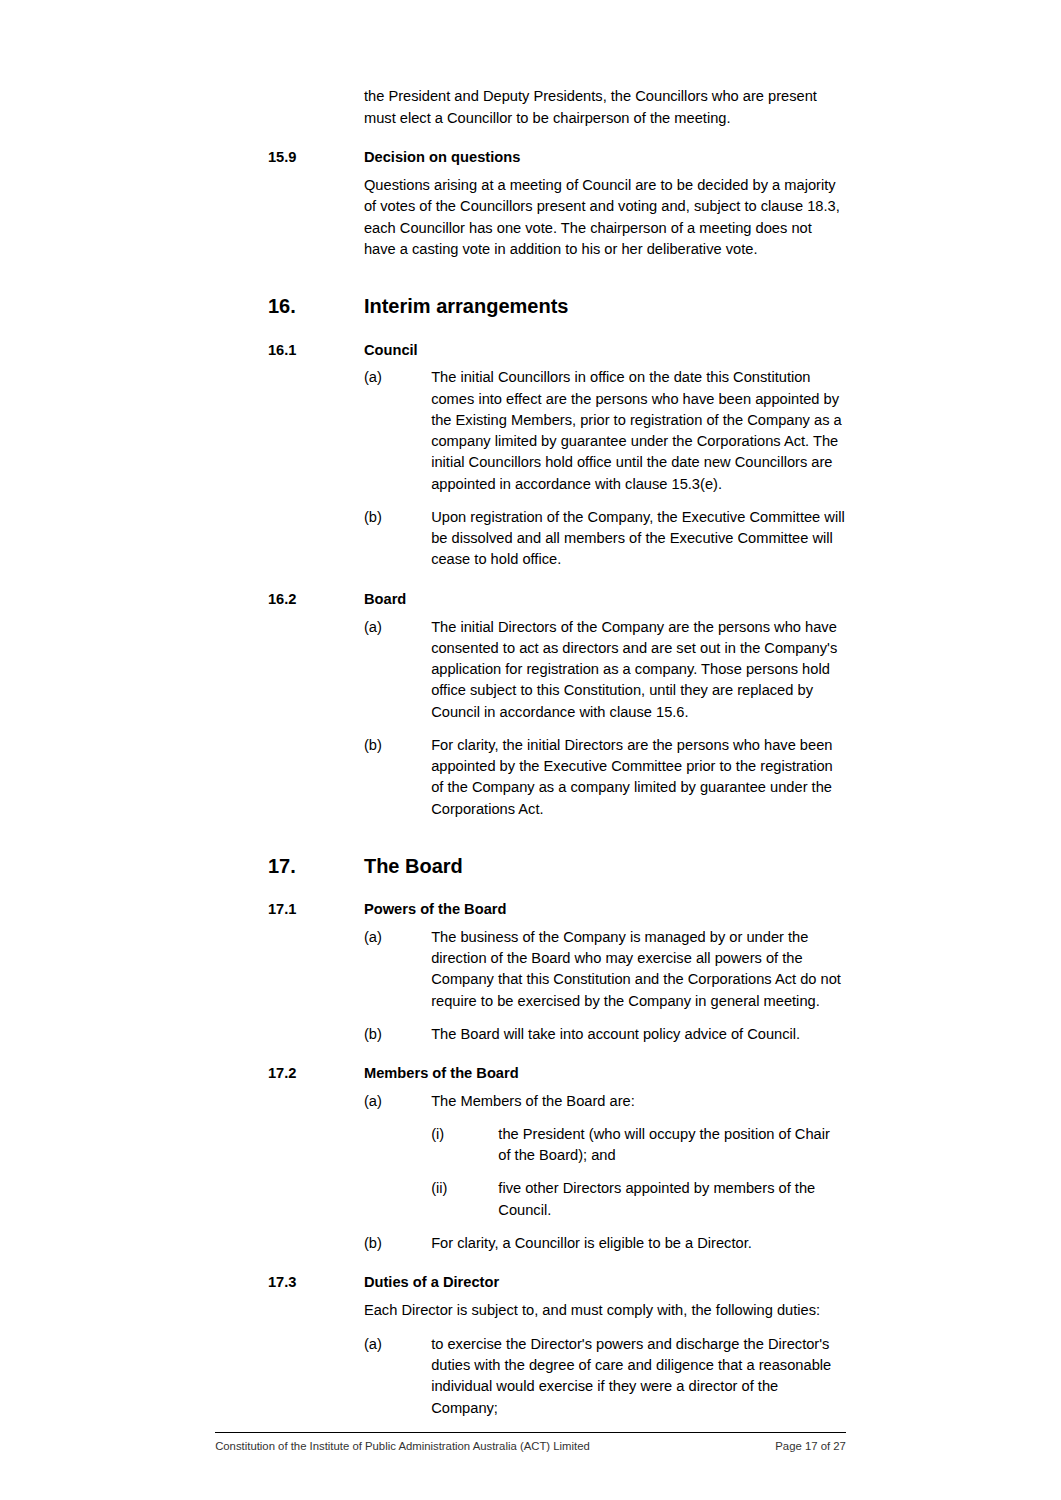the President and Deputy Presidents, the Councillors who are present must elect a Councillor to be chairperson of the meeting.
15.9 Decision on questions
Questions arising at a meeting of Council are to be decided by a majority of votes of the Councillors present and voting and, subject to clause 18.3, each Councillor has one vote. The chairperson of a meeting does not have a casting vote in addition to his or her deliberative vote.
16. Interim arrangements
16.1 Council
(a) The initial Councillors in office on the date this Constitution comes into effect are the persons who have been appointed by the Existing Members, prior to registration of the Company as a company limited by guarantee under the Corporations Act. The initial Councillors hold office until the date new Councillors are appointed in accordance with clause 15.3(e).
(b) Upon registration of the Company, the Executive Committee will be dissolved and all members of the Executive Committee will cease to hold office.
16.2 Board
(a) The initial Directors of the Company are the persons who have consented to act as directors and are set out in the Company's application for registration as a company. Those persons hold office subject to this Constitution, until they are replaced by Council in accordance with clause 15.6.
(b) For clarity, the initial Directors are the persons who have been appointed by the Executive Committee prior to the registration of the Company as a company limited by guarantee under the Corporations Act.
17. The Board
17.1 Powers of the Board
(a) The business of the Company is managed by or under the direction of the Board who may exercise all powers of the Company that this Constitution and the Corporations Act do not require to be exercised by the Company in general meeting.
(b) The Board will take into account policy advice of Council.
17.2 Members of the Board
(a) The Members of the Board are:
(i) the President (who will occupy the position of Chair of the Board); and
(ii) five other Directors appointed by members of the Council.
(b) For clarity, a Councillor is eligible to be a Director.
17.3 Duties of a Director
Each Director is subject to, and must comply with, the following duties:
(a) to exercise the Director's powers and discharge the Director's duties with the degree of care and diligence that a reasonable individual would exercise if they were a director of the Company;
Constitution of the Institute of Public Administration Australia (ACT) Limited
Page 17 of 27